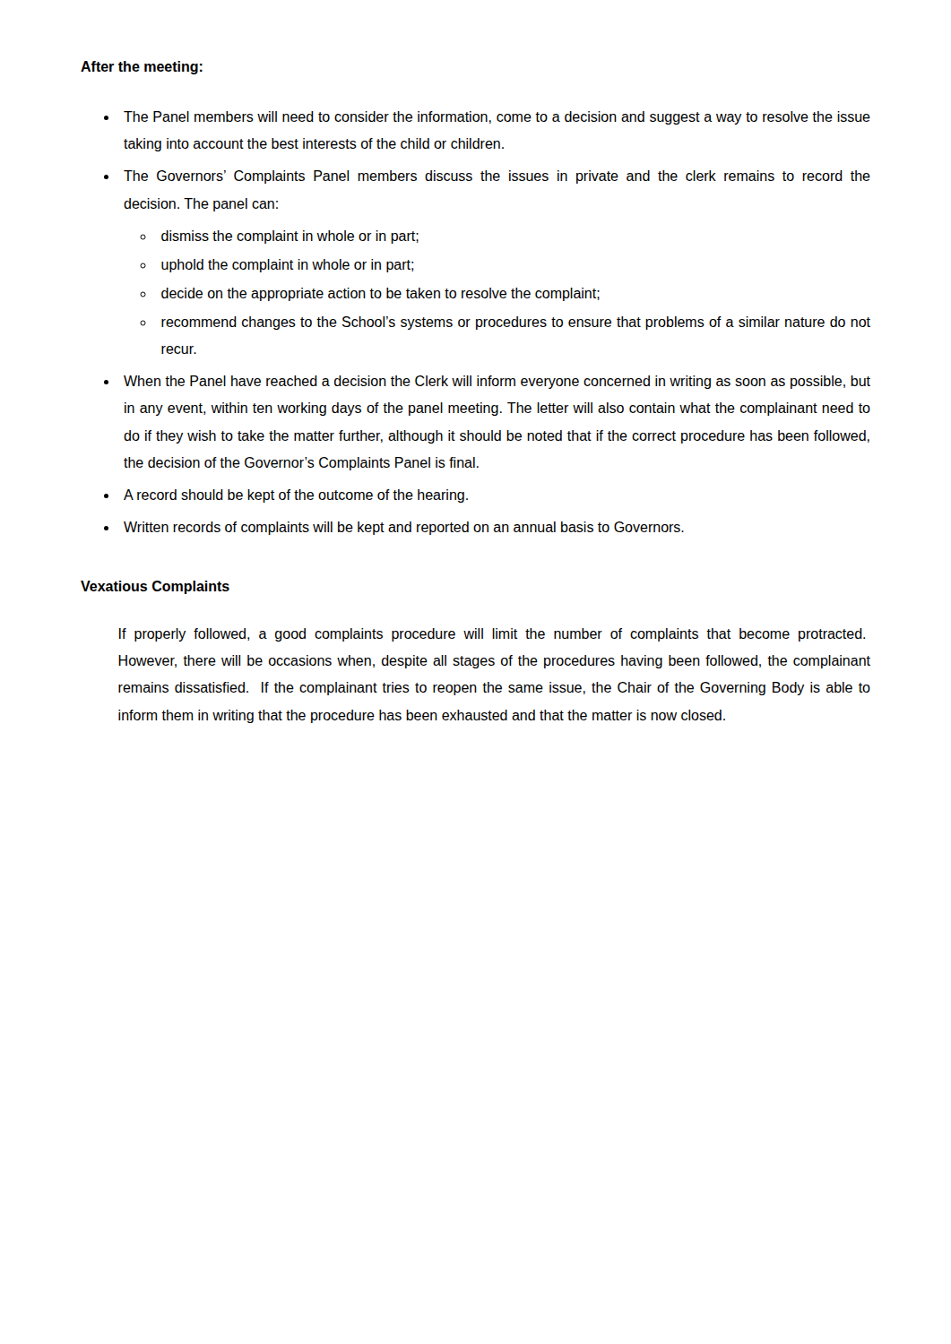After the meeting:
The Panel members will need to consider the information, come to a decision and suggest a way to resolve the issue taking into account the best interests of the child or children.
The Governors’ Complaints Panel members discuss the issues in private and the clerk remains to record the decision. The panel can:
dismiss the complaint in whole or in part;
uphold the complaint in whole or in part;
decide on the appropriate action to be taken to resolve the complaint;
recommend changes to the School’s systems or procedures to ensure that problems of a similar nature do not recur.
When the Panel have reached a decision the Clerk will inform everyone concerned in writing as soon as possible, but in any event, within ten working days of the panel meeting. The letter will also contain what the complainant need to do if they wish to take the matter further, although it should be noted that if the correct procedure has been followed, the decision of the Governor’s Complaints Panel is final.
A record should be kept of the outcome of the hearing.
Written records of complaints will be kept and reported on an annual basis to Governors.
Vexatious Complaints
If properly followed, a good complaints procedure will limit the number of complaints that become protracted. However, there will be occasions when, despite all stages of the procedures having been followed, the complainant remains dissatisfied. If the complainant tries to reopen the same issue, the Chair of the Governing Body is able to inform them in writing that the procedure has been exhausted and that the matter is now closed.